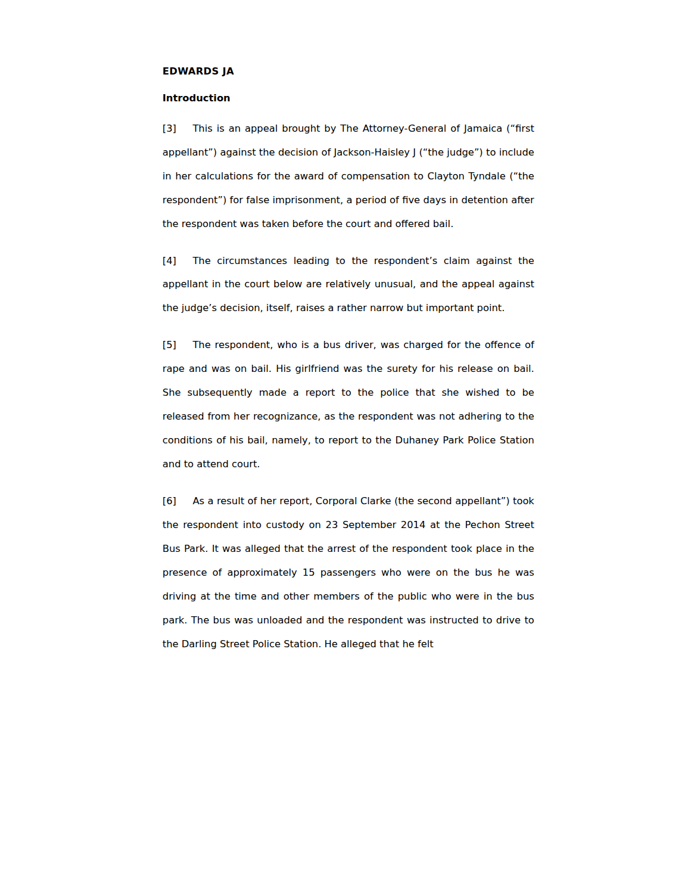EDWARDS JA
Introduction
[3] This is an appeal brought by The Attorney-General of Jamaica (“first appellant”) against the decision of Jackson-Haisley J (“the judge”) to include in her calculations for the award of compensation to Clayton Tyndale (“the respondent”) for false imprisonment, a period of five days in detention after the respondent was taken before the court and offered bail.
[4] The circumstances leading to the respondent’s claim against the appellant in the court below are relatively unusual, and the appeal against the judge’s decision, itself, raises a rather narrow but important point.
[5] The respondent, who is a bus driver, was charged for the offence of rape and was on bail. His girlfriend was the surety for his release on bail. She subsequently made a report to the police that she wished to be released from her recognizance, as the respondent was not adhering to the conditions of his bail, namely, to report to the Duhaney Park Police Station and to attend court.
[6] As a result of her report, Corporal Clarke (the second appellant”) took the respondent into custody on 23 September 2014 at the Pechon Street Bus Park. It was alleged that the arrest of the respondent took place in the presence of approximately 15 passengers who were on the bus he was driving at the time and other members of the public who were in the bus park. The bus was unloaded and the respondent was instructed to drive to the Darling Street Police Station. He alleged that he felt